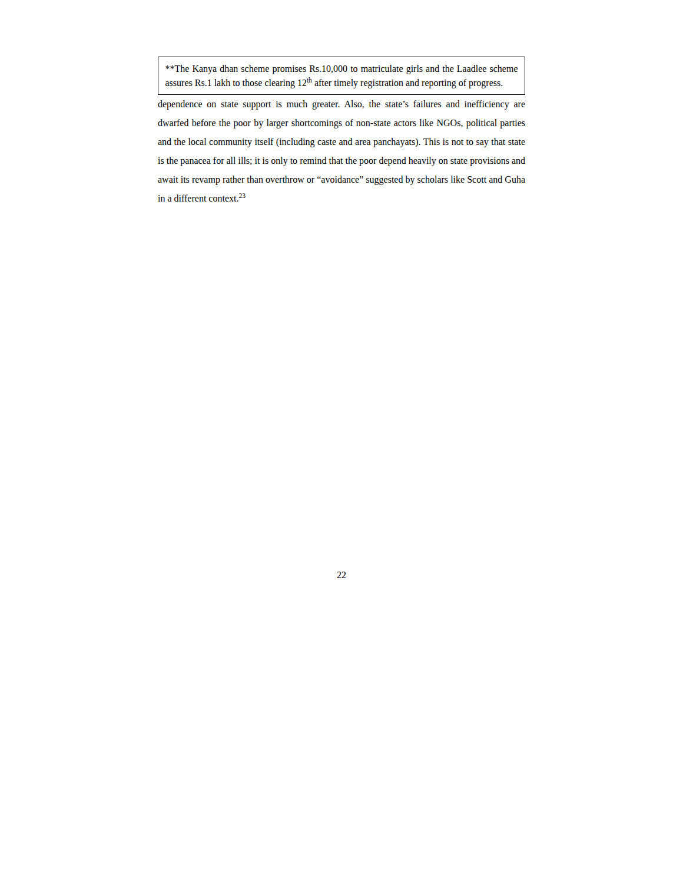**The Kanya dhan scheme promises Rs.10,000 to matriculate girls and the Laadlee scheme assures Rs.1 lakh to those clearing 12th after timely registration and reporting of progress.
dependence on state support is much greater. Also, the state’s failures and inefficiency are dwarfed before the poor by larger shortcomings of non-state actors like NGOs, political parties and the local community itself (including caste and area panchayats). This is not to say that state is the panacea for all ills; it is only to remind that the poor depend heavily on state provisions and await its revamp rather than overthrow or “avoidance” suggested by scholars like Scott and Guha in a different context.23
22